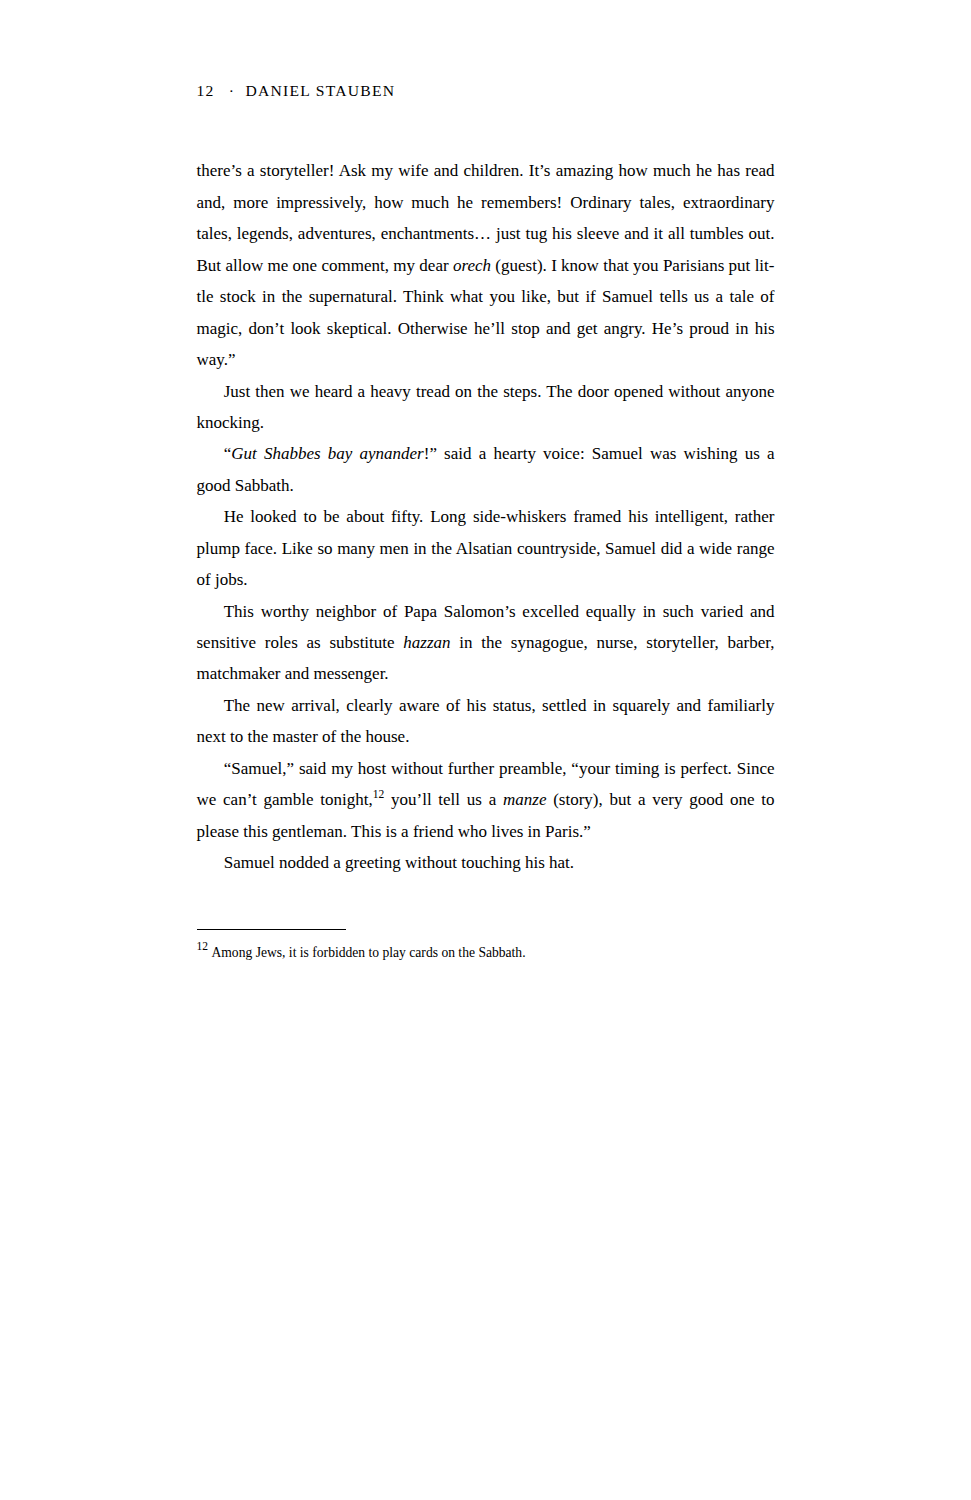12· DANIEL STAUBEN
there’s a storyteller! Ask my wife and children. It’s amazing how much he has read and, more impressively, how much he remembers! Ordinary tales, extraordinary tales, legends, adventures, enchantments… just tug his sleeve and it all tumbles out. But allow me one comment, my dear orech (guest). I know that you Parisians put little stock in the supernatural. Think what you like, but if Samuel tells us a tale of magic, don’t look skeptical. Otherwise he’ll stop and get angry. He’s proud in his way.”
Just then we heard a heavy tread on the steps. The door opened without anyone knocking.
“Gut Shabbes bay aynander!” said a hearty voice: Samuel was wishing us a good Sabbath.
He looked to be about fifty. Long side-whiskers framed his intelligent, rather plump face. Like so many men in the Alsatian countryside, Samuel did a wide range of jobs.
This worthy neighbor of Papa Salomon’s excelled equally in such varied and sensitive roles as substitute hazzan in the synagogue, nurse, storyteller, barber, matchmaker and messenger.
The new arrival, clearly aware of his status, settled in squarely and familiarly next to the master of the house.
“Samuel,” said my host without further preamble, “your timing is perfect. Since we can’t gamble tonight,12 you’ll tell us a manze (story), but a very good one to please this gentleman. This is a friend who lives in Paris.”
Samuel nodded a greeting without touching his hat.
12 Among Jews, it is forbidden to play cards on the Sabbath.